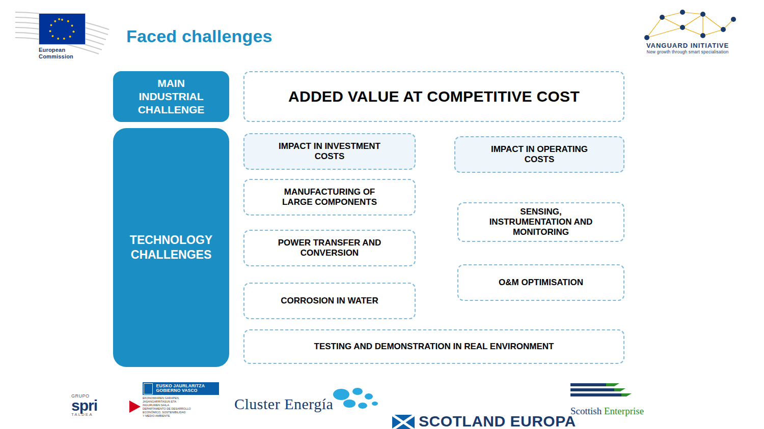European
Commission
Faced challenges
VANGUARD INITIATIVE
New growth through smart specialisation
MAIN
INDUSTRIAL
CHALLENGE
TECHNOLOGY
CHALLENGES
ADDED VALUE AT COMPETITIVE COST
IMPACT IN INVESTMENT
COSTS
IMPACT IN OPERATING
COSTS
MANUFACTURING OF
LARGE COMPONENTS
SENSING,
INSTRUMENTATION AND
MONITORING
POWER TRANSFER AND
CONVERSION
O&M OPTIMISATION
CORROSION IN WATER
TESTING AND DEMONSTRATION IN REAL ENVIRONMENT
GRUPO
spri
TALDEA
EUSKO JAURLARITZA
GOBIERNO VASCO
EKONOMIAREN GARAPEN,
JASANGARRITASUN ETA
INGURUMEN SAILA
DEPARTAMENTO DE DESARROLLO
ECONÓMICO, SOSTENIBILIDAD
Y MEDIO AMBIENTE
Cluster Energía
SCOTLAND EUROPA
Scottish Enterprise